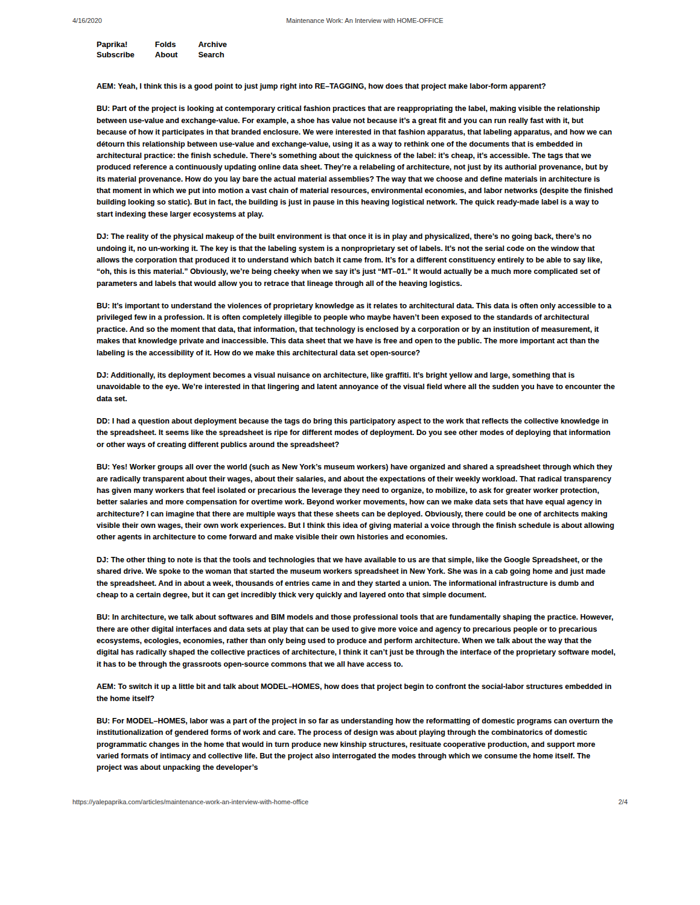4/16/2020 Maintenance Work: An Interview with HOME-OFFICE
| Paprika! | Folds | Archive |
| Subscribe | About | Search |
AEM: Yeah, I think this is a good point to just jump right into RE–TAGGING, how does that project make labor-form apparent?
BU: Part of the project is looking at contemporary critical fashion practices that are reappropriating the label, making visible the relationship between use-value and exchange-value. For example, a shoe has value not because it’s a great fit and you can run really fast with it, but because of how it participates in that branded enclosure. We were interested in that fashion apparatus, that labeling apparatus, and how we can détourn this relationship between use-value and exchange-value, using it as a way to rethink one of the documents that is embedded in architectural practice: the finish schedule. There’s something about the quickness of the label: it’s cheap, it’s accessible. The tags that we produced reference a continuously updating online data sheet. They’re a relabeling of architecture, not just by its authorial provenance, but by its material provenance. How do you lay bare the actual material assemblies? The way that we choose and define materials in architecture is that moment in which we put into motion a vast chain of material resources, environmental economies, and labor networks (despite the finished building looking so static). But in fact, the building is just in pause in this heaving logistical network. The quick ready-made label is a way to start indexing these larger ecosystems at play.
DJ: The reality of the physical makeup of the built environment is that once it is in play and physicalized, there’s no going back, there’s no undoing it, no un-working it. The key is that the labeling system is a nonproprietary set of labels. It’s not the serial code on the window that allows the corporation that produced it to understand which batch it came from. It’s for a different constituency entirely to be able to say like, “oh, this is this material.” Obviously, we’re being cheeky when we say it’s just “MT–01.” It would actually be a much more complicated set of parameters and labels that would allow you to retrace that lineage through all of the heaving logistics.
BU: It’s important to understand the violences of proprietary knowledge as it relates to architectural data. This data is often only accessible to a privileged few in a profession. It is often completely illegible to people who maybe haven’t been exposed to the standards of architectural practice. And so the moment that data, that information, that technology is enclosed by a corporation or by an institution of measurement, it makes that knowledge private and inaccessible. This data sheet that we have is free and open to the public. The more important act than the labeling is the accessibility of it. How do we make this architectural data set open-source?
DJ: Additionally, its deployment becomes a visual nuisance on architecture, like graffiti. It’s bright yellow and large, something that is unavoidable to the eye. We’re interested in that lingering and latent annoyance of the visual field where all the sudden you have to encounter the data set.
DD: I had a question about deployment because the tags do bring this participatory aspect to the work that reflects the collective knowledge in the spreadsheet. It seems like the spreadsheet is ripe for different modes of deployment. Do you see other modes of deploying that information or other ways of creating different publics around the spreadsheet?
BU: Yes! Worker groups all over the world (such as New York’s museum workers) have organized and shared a spreadsheet through which they are radically transparent about their wages, about their salaries, and about the expectations of their weekly workload. That radical transparency has given many workers that feel isolated or precarious the leverage they need to organize, to mobilize, to ask for greater worker protection, better salaries and more compensation for overtime work. Beyond worker movements, how can we make data sets that have equal agency in architecture? I can imagine that there are multiple ways that these sheets can be deployed. Obviously, there could be one of architects making visible their own wages, their own work experiences. But I think this idea of giving material a voice through the finish schedule is about allowing other agents in architecture to come forward and make visible their own histories and economies.
DJ: The other thing to note is that the tools and technologies that we have available to us are that simple, like the Google Spreadsheet, or the shared drive. We spoke to the woman that started the museum workers spreadsheet in New York. She was in a cab going home and just made the spreadsheet. And in about a week, thousands of entries came in and they started a union. The informational infrastructure is dumb and cheap to a certain degree, but it can get incredibly thick very quickly and layered onto that simple document.
BU: In architecture, we talk about softwares and BIM models and those professional tools that are fundamentally shaping the practice. However, there are other digital interfaces and data sets at play that can be used to give more voice and agency to precarious people or to precarious ecosystems, ecologies, economies, rather than only being used to produce and perform architecture. When we talk about the way that the digital has radically shaped the collective practices of architecture, I think it can’t just be through the interface of the proprietary software model, it has to be through the grassroots open-source commons that we all have access to.
AEM: To switch it up a little bit and talk about MODEL–HOMES, how does that project begin to confront the social-labor structures embedded in the home itself?
BU: For MODEL–HOMES, labor was a part of the project in so far as understanding how the reformatting of domestic programs can overturn the institutionalization of gendered forms of work and care. The process of design was about playing through the combinatorics of domestic programmatic changes in the home that would in turn produce new kinship structures, resituate cooperative production, and support more varied formats of intimacy and collective life. But the project also interrogated the modes through which we consume the home itself. The project was about unpacking the developer’s
https://yalepaprika.com/articles/maintenance-work-an-interview-with-home-office 2/4